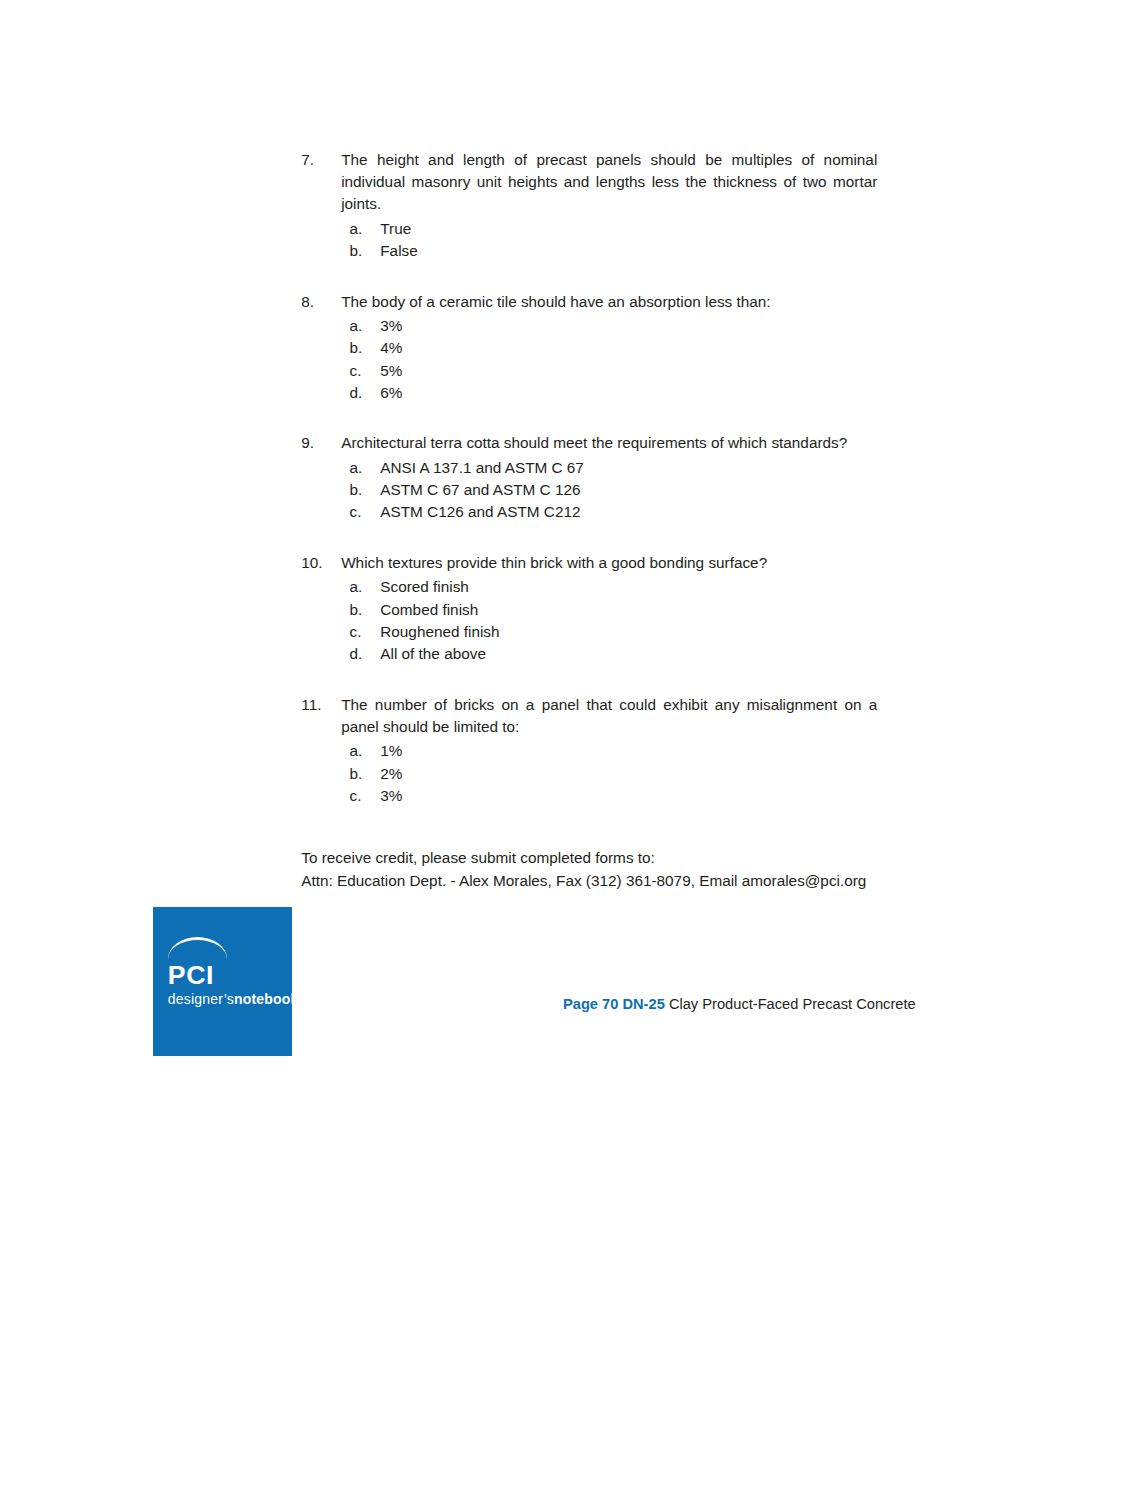7. The height and length of precast panels should be multiples of nominal individual masonry unit heights and lengths less the thickness of two mortar joints.
a. True
b. False
8. The body of a ceramic tile should have an absorption less than:
a. 3%
b. 4%
c. 5%
d. 6%
9. Architectural terra cotta should meet the requirements of which standards?
a. ANSI A 137.1 and ASTM C 67
b. ASTM C 67 and ASTM C 126
c. ASTM C126 and ASTM C212
10. Which textures provide thin brick with a good bonding surface?
a. Scored finish
b. Combed finish
c. Roughened finish
d. All of the above
11. The number of bricks on a panel that could exhibit any misalignment on a panel should be limited to:
a. 1%
b. 2%
c. 3%
To receive credit, please submit completed forms to:
Attn: Education Dept. - Alex Morales, Fax (312) 361-8079, Email amorales@pci.org
PCI designer’snotebook
Page 70 DN-25 Clay Product-Faced Precast Concrete